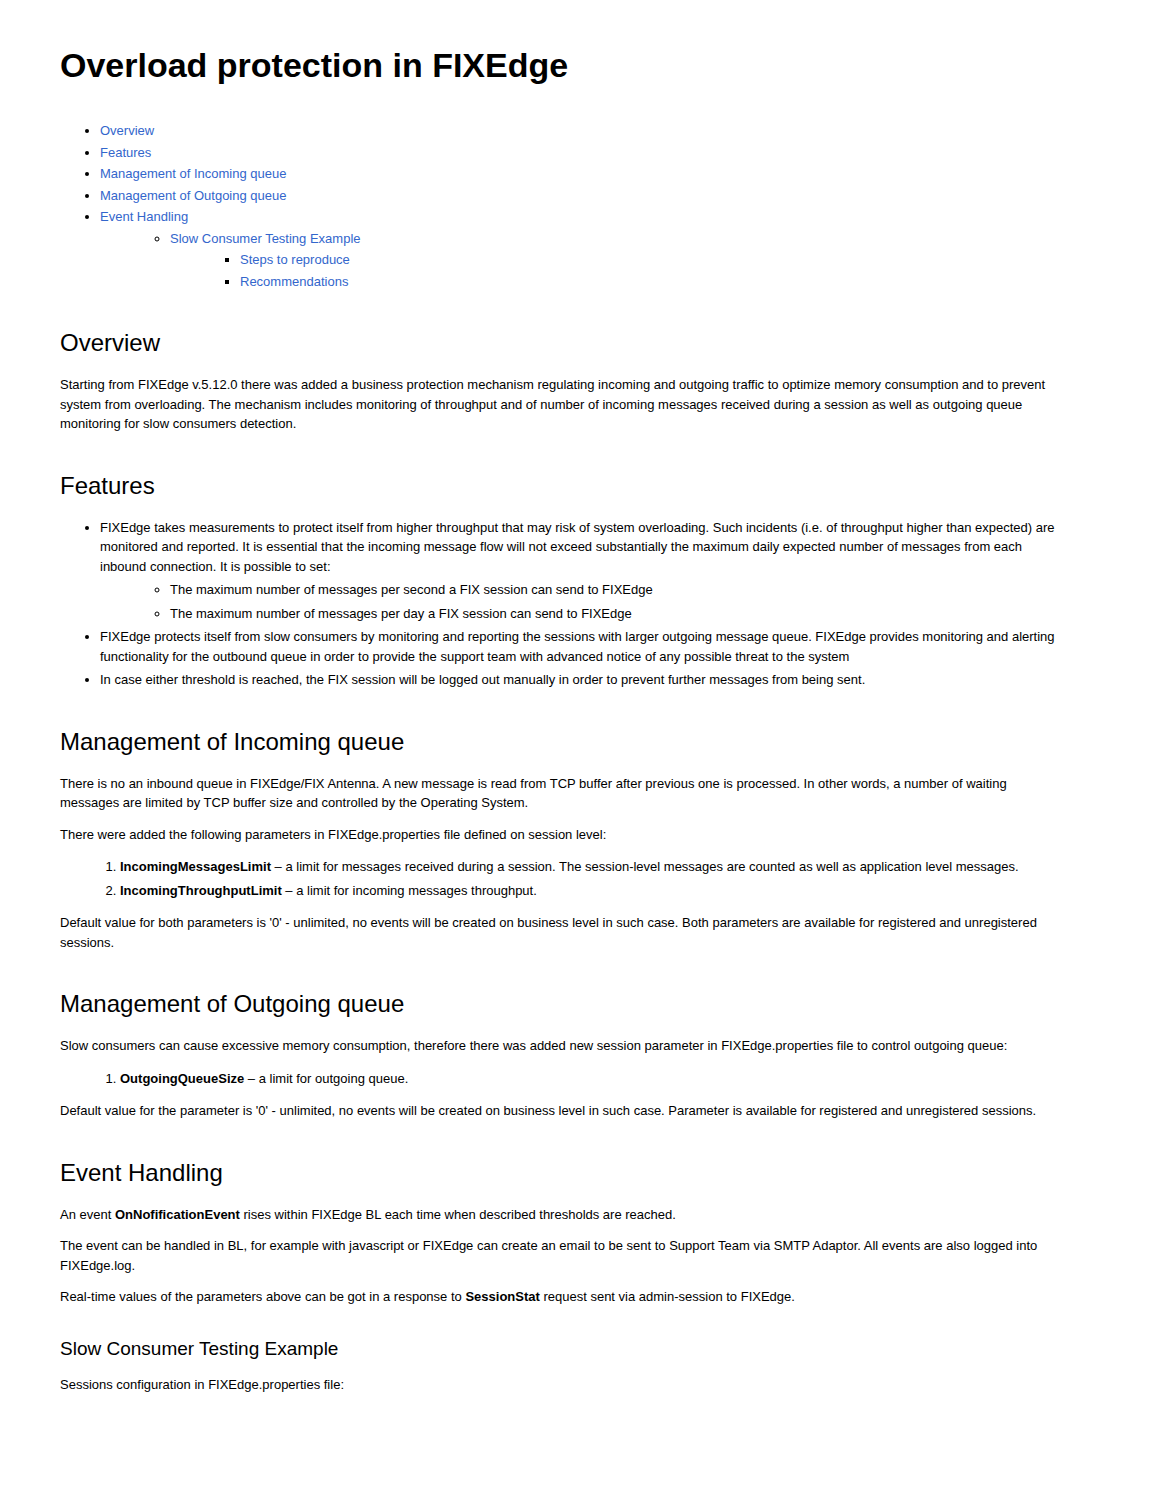Overload protection in FIXEdge
Overview
Features
Management of Incoming queue
Management of Outgoing queue
Event Handling
Slow Consumer Testing Example
Steps to reproduce
Recommendations
Overview
Starting from FIXEdge v.5.12.0 there was added a business protection mechanism regulating incoming and outgoing traffic to optimize memory consumption and to prevent system from overloading. The mechanism includes monitoring of throughput and of number of incoming messages received during a session as well as outgoing queue monitoring for slow consumers detection.
Features
FIXEdge takes measurements to protect itself from higher throughput that may risk of system overloading. Such incidents (i.e. of throughput higher than expected) are monitored and reported. It is essential that the incoming message flow will not exceed substantially the maximum daily expected number of messages from each inbound connection. It is possible to set:
The maximum number of messages per second a FIX session can send to FIXEdge
The maximum number of messages per day a FIX session can send to FIXEdge
FIXEdge protects itself from slow consumers by monitoring and reporting the sessions with larger outgoing message queue. FIXEdge provides monitoring and alerting functionality for the outbound queue in order to provide the support team with advanced notice of any possible threat to the system
In case either threshold is reached, the FIX session will be logged out manually in order to prevent further messages from being sent.
Management of Incoming queue
There is no an inbound queue in FIXEdge/FIX Antenna. A new message is read from TCP buffer after previous one is processed. In other words, a number of waiting messages are limited by TCP buffer size and controlled by the Operating System.
There were added the following parameters in FIXEdge.properties file defined on session level:
IncomingMessagesLimit – a limit for messages received during a session. The session-level messages are counted as well as application level messages.
IncomingThroughputLimit – a limit for incoming messages throughput.
Default value for both parameters is '0' - unlimited, no events will be created on business level in such case. Both parameters are available for registered and unregistered sessions.
Management of Outgoing queue
Slow consumers can cause excessive memory consumption, therefore there was added new session parameter in FIXEdge.properties file to control outgoing queue:
OutgoingQueueSize – a limit for outgoing queue.
Default value for the parameter is '0' - unlimited, no events will be created on business level in such case. Parameter is available for registered and unregistered sessions.
Event Handling
An event OnNofificationEvent rises within FIXEdge BL each time when described thresholds are reached.
The event can be handled in BL, for example with javascript or FIXEdge can create an email to be sent to Support Team via SMTP Adaptor. All events are also logged into FIXEdge.log.
Real-time values of the parameters above can be got in a response to SessionStat request sent via admin-session to FIXEdge.
Slow Consumer Testing Example
Sessions configuration in FIXEdge.properties file: